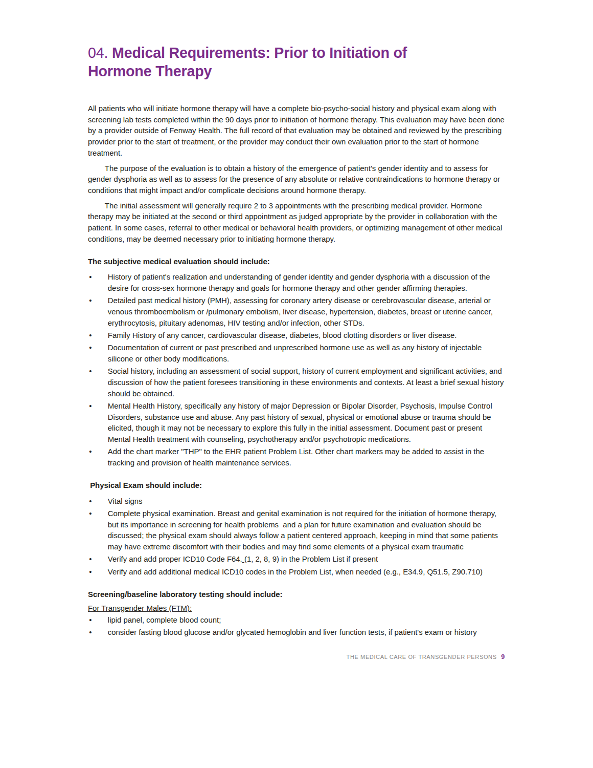04. Medical Requirements: Prior to Initiation of
Hormone Therapy
All patients who will initiate hormone therapy will have a complete bio-psycho-social history and physical exam along with screening lab tests completed within the 90 days prior to initiation of hormone therapy. This evaluation may have been done by a provider outside of Fenway Health. The full record of that evaluation may be obtained and reviewed by the prescribing provider prior to the start of treatment, or the provider may conduct their own evaluation prior to the start of hormone treatment.
The purpose of the evaluation is to obtain a history of the emergence of patient's gender identity and to assess for gender dysphoria as well as to assess for the presence of any absolute or relative contraindications to hormone therapy or conditions that might impact and/or complicate decisions around hormone therapy.
The initial assessment will generally require 2 to 3 appointments with the prescribing medical provider. Hormone therapy may be initiated at the second or third appointment as judged appropriate by the provider in collaboration with the patient. In some cases, referral to other medical or behavioral health providers, or optimizing management of other medical conditions, may be deemed necessary prior to initiating hormone therapy.
The subjective medical evaluation should include:
History of patient's realization and understanding of gender identity and gender dysphoria with a discussion of the desire for cross-sex hormone therapy and goals for hormone therapy and other gender affirming therapies.
Detailed past medical history (PMH), assessing for coronary artery disease or cerebrovascular disease, arterial or venous thromboembolism or /pulmonary embolism, liver disease, hypertension, diabetes, breast or uterine cancer, erythrocytosis, pituitary adenomas, HIV testing and/or infection, other STDs.
Family History of any cancer, cardiovascular disease, diabetes, blood clotting disorders or liver disease.
Documentation of current or past prescribed and unprescribed hormone use as well as any history of injectable silicone or other body modifications.
Social history, including an assessment of social support, history of current employment and significant activities, and discussion of how the patient foresees transitioning in these environments and contexts. At least a brief sexual history should be obtained.
Mental Health History, specifically any history of major Depression or Bipolar Disorder, Psychosis, Impulse Control Disorders, substance use and abuse. Any past history of sexual, physical or emotional abuse or trauma should be elicited, though it may not be necessary to explore this fully in the initial assessment. Document past or present Mental Health treatment with counseling, psychotherapy and/or psychotropic medications.
Add the chart marker "THP" to the EHR patient Problem List. Other chart markers may be added to assist in the tracking and provision of health maintenance services.
Physical Exam should include:
Vital signs
Complete physical examination. Breast and genital examination is not required for the initiation of hormone therapy, but its importance in screening for health problems and a plan for future examination and evaluation should be discussed; the physical exam should always follow a patient centered approach, keeping in mind that some patients may have extreme discomfort with their bodies and may find some elements of a physical exam traumatic
Verify and add proper ICD10 Code F64. (1, 2, 8, 9) in the Problem List if present
Verify and add additional medical ICD10 codes in the Problem List, when needed (e.g., E34.9, Q51.5, Z90.710)
Screening/baseline laboratory testing should include:
For Transgender Males (FTM):
lipid panel, complete blood count;
consider fasting blood glucose and/or glycated hemoglobin and liver function tests, if patient's exam or history
THE MEDICAL CARE OF TRANSGENDER PERSONS 9